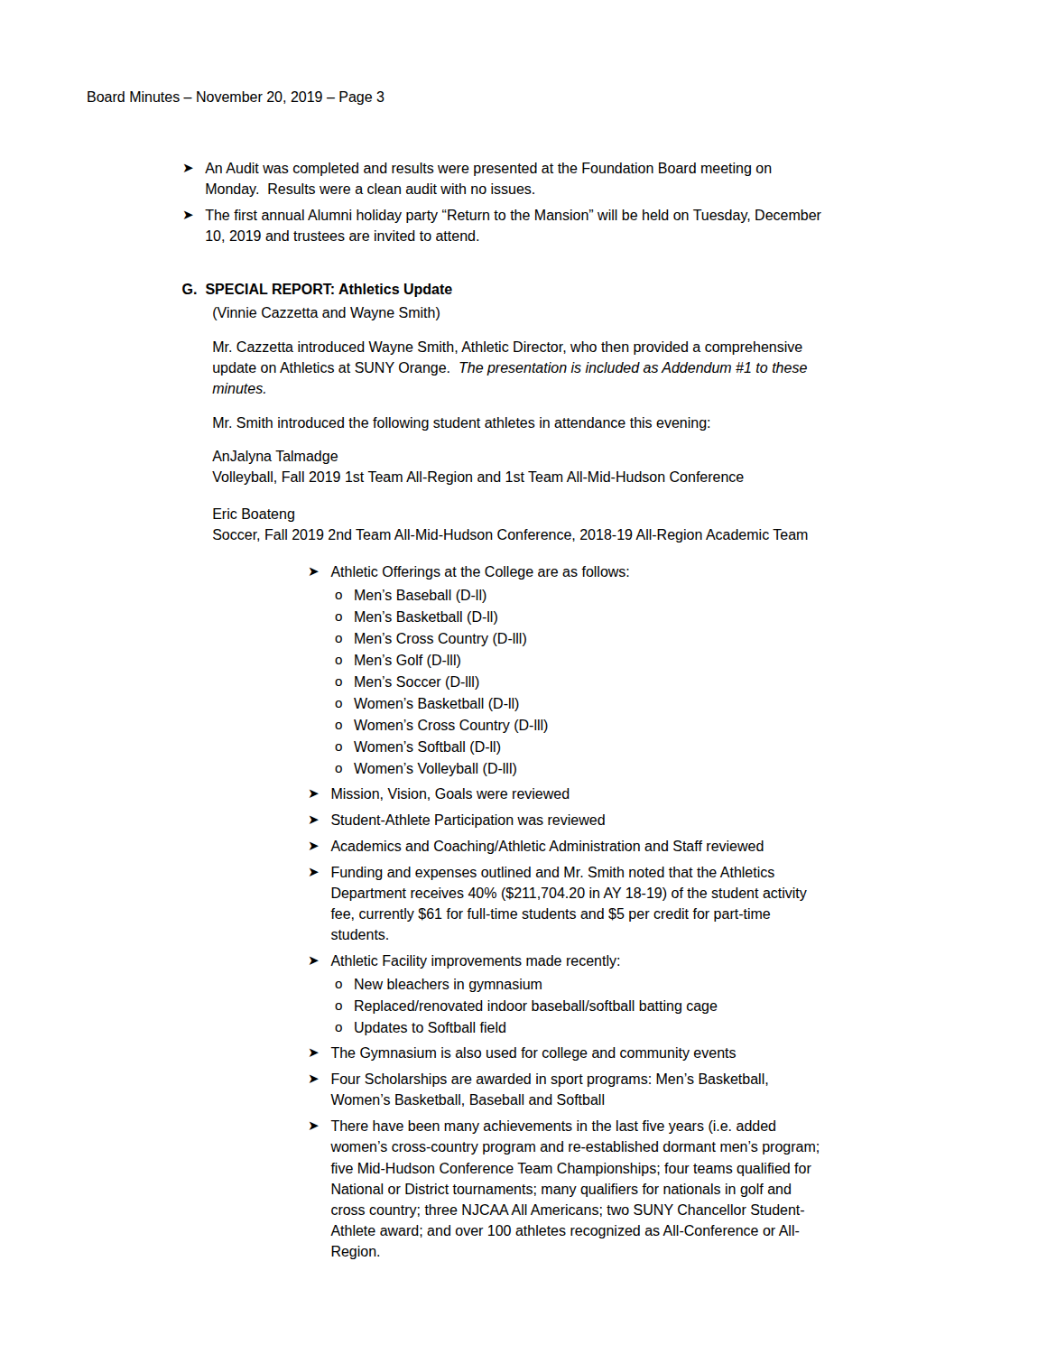Board Minutes – November 20, 2019 – Page 3
An Audit was completed and results were presented at the Foundation Board meeting on Monday. Results were a clean audit with no issues.
The first annual Alumni holiday party “Return to the Mansion” will be held on Tuesday, December 10, 2019 and trustees are invited to attend.
G. SPECIAL REPORT: Athletics Update
(Vinnie Cazzetta and Wayne Smith)
Mr. Cazzetta introduced Wayne Smith, Athletic Director, who then provided a comprehensive update on Athletics at SUNY Orange. The presentation is included as Addendum #1 to these minutes.
Mr. Smith introduced the following student athletes in attendance this evening:
AnJalyna Talmadge
Volleyball, Fall 2019 1st Team All-Region and 1st Team All-Mid-Hudson Conference
Eric Boateng
Soccer, Fall 2019 2nd Team All-Mid-Hudson Conference, 2018-19 All-Region Academic Team
Athletic Offerings at the College are as follows:
Men’s Baseball (D-ll)
Men’s Basketball (D-ll)
Men’s Cross Country (D-lll)
Men’s Golf (D-lll)
Men’s Soccer (D-lll)
Women’s Basketball (D-ll)
Women’s Cross Country (D-lll)
Women’s Softball (D-ll)
Women’s Volleyball (D-lll)
Mission, Vision, Goals were reviewed
Student-Athlete Participation was reviewed
Academics and Coaching/Athletic Administration and Staff reviewed
Funding and expenses outlined and Mr. Smith noted that the Athletics Department receives 40% ($211,704.20 in AY 18-19) of the student activity fee, currently $61 for full-time students and $5 per credit for part-time students.
Athletic Facility improvements made recently:
New bleachers in gymnasium
Replaced/renovated indoor baseball/softball batting cage
Updates to Softball field
The Gymnasium is also used for college and community events
Four Scholarships are awarded in sport programs: Men’s Basketball, Women’s Basketball, Baseball and Softball
There have been many achievements in the last five years (i.e. added women’s cross-country program and re-established dormant men’s program; five Mid-Hudson Conference Team Championships; four teams qualified for National or District tournaments; many qualifiers for nationals in golf and cross country; three NJCAA All Americans; two SUNY Chancellor Student-Athlete award; and over 100 athletes recognized as All-Conference or All-Region.